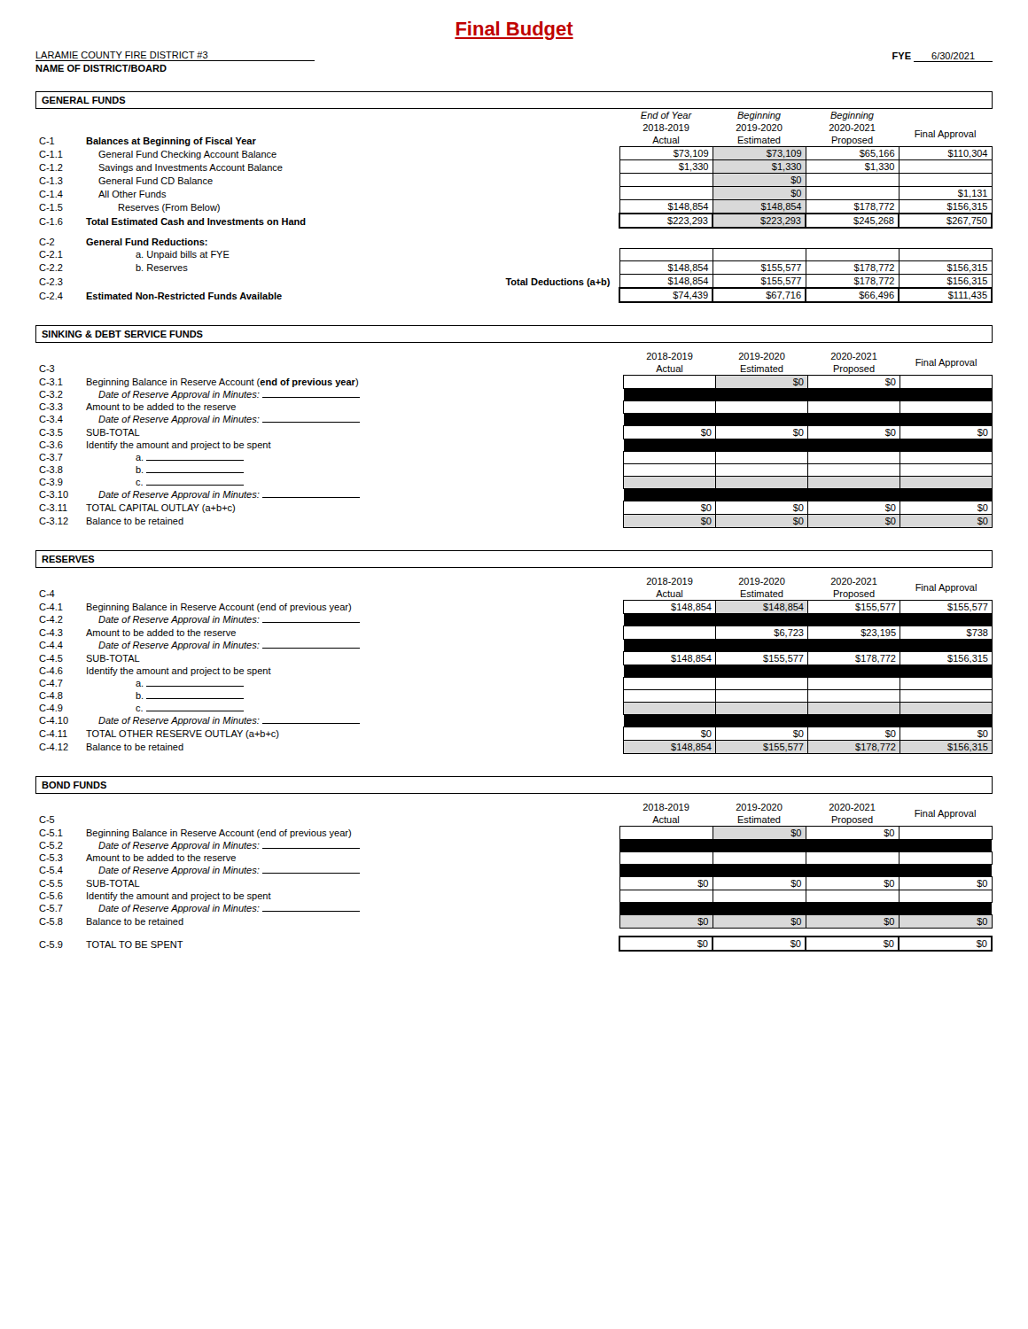Final Budget
LARAMIE COUNTY FIRE DISTRICT #3
FYE 6/30/2021
NAME OF DISTRICT/BOARD
GENERAL FUNDS
| | | End of Year | Beginning | Beginning | |
| | | 2018-2019 | 2019-2020 | 2020-2021 | Final Approval |
| C-1 | Balances at Beginning of Fiscal Year | Actual | Estimated | Proposed |
| C-1.1 | General Fund Checking Account Balance | $73,109 | $73,109 | $65,166 | $110,304 |
| C-1.2 | Savings and Investments Account Balance | $1,330 | $1,330 | $1,330 | |
| C-1.3 | General Fund CD Balance | | $0 | | |
| C-1.4 | All Other Funds | | $0 | | $1,131 |
| C-1.5 | Reserves (From Below) | $148,854 | $148,854 | $178,772 | $156,315 |
| C-1.6 | Total Estimated Cash and Investments on Hand | $223,293 | $223,293 | $245,268 | $267,750 |
| C-2 | General Fund Reductions: | | | | |
| C-2.1 | a. Unpaid bills at FYE | | | | |
| C-2.2 | b. Reserves | $148,854 | $155,577 | $178,772 | $156,315 |
| C-2.3 | Total Deductions (a+b) | $148,854 | $155,577 | $178,772 | $156,315 |
| C-2.4 | Estimated Non-Restricted Funds Available | $74,439 | $67,716 | $66,496 | $111,435 |
SINKING & DEBT SERVICE FUNDS
| | | 2018-2019 | 2019-2020 | 2020-2021 | Final Approval |
| C-3 | | Actual | Estimated | Proposed |
| C-3.1 | Beginning Balance in Reserve Account ( end of previous year ) | | $0 | $0 | |
| C-3.2 | Date of Reserve Approval in Minutes: | | | | |
| C-3.3 | Amount to be added to the reserve | | | | |
| C-3.4 | Date of Reserve Approval in Minutes: | | | | |
| C-3.5 | SUB-TOTAL | $0 | $0 | $0 | $0 |
| C-3.6 | Identify the amount and project to be spent | | | | |
| C-3.7 | a. | | | | |
| C-3.8 | b. | | | | |
| C-3.9 | c. | | | | |
| C-3.10 | Date of Reserve Approval in Minutes: | | | | |
| C-3.11 | TOTAL CAPITAL OUTLAY (a+b+c) | $0 | $0 | $0 | $0 |
| C-3.12 | Balance to be retained | $0 | $0 | $0 | $0 |
RESERVES
| | | 2018-2019 | 2019-2020 | 2020-2021 | Final Approval |
| C-4 | | Actual | Estimated | Proposed |
| C-4.1 | Beginning Balance in Reserve Account (end of previous year) | $148,854 | $148,854 | $155,577 | $155,577 |
| C-4.2 | Date of Reserve Approval in Minutes: | | | | |
| C-4.3 | Amount to be added to the reserve | | $6,723 | $23,195 | $738 |
| C-4.4 | Date of Reserve Approval in Minutes: | | | | |
| C-4.5 | SUB-TOTAL | $148,854 | $155,577 | $178,772 | $156,315 |
| C-4.6 | Identify the amount and project to be spent | | | | |
| C-4.7 | a. | | | | |
| C-4.8 | b. | | | | |
| C-4.9 | c. | | | | |
| C-4.10 | Date of Reserve Approval in Minutes: | | | | |
| C-4.11 | TOTAL OTHER RESERVE OUTLAY (a+b+c) | $0 | $0 | $0 | $0 |
| C-4.12 | Balance to be retained | $148,854 | $155,577 | $178,772 | $156,315 |
BOND FUNDS
| | | 2018-2019 | 2019-2020 | 2020-2021 | Final Approval |
| C-5 | | Actual | Estimated | Proposed |
| C-5.1 | Beginning Balance in Reserve Account (end of previous year) | | $0 | $0 | |
| C-5.2 | Date of Reserve Approval in Minutes: | | | | |
| C-5.3 | Amount to be added to the reserve | | | | |
| C-5.4 | Date of Reserve Approval in Minutes: | | | | |
| C-5.5 | SUB-TOTAL | $0 | $0 | $0 | $0 |
| C-5.6 | Identify the amount and project to be spent | | | | |
| C-5.7 | Date of Reserve Approval in Minutes: | | | | |
| C-5.8 | Balance to be retained | $0 | $0 | $0 | $0 |
| C-5.9 | TOTAL TO BE SPENT | $0 | $0 | $0 | $0 |